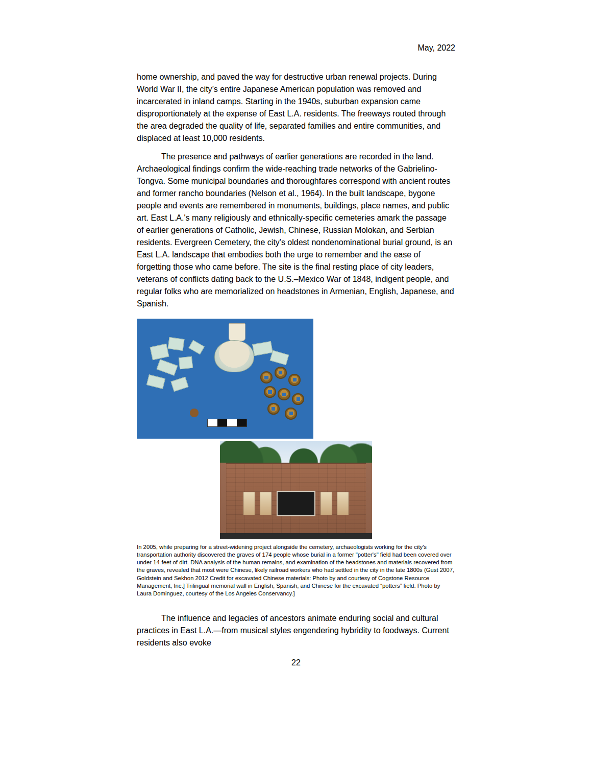May, 2022
home ownership, and paved the way for destructive urban renewal projects. During World War II, the city’s entire Japanese American population was removed and incarcerated in inland camps. Starting in the 1940s, suburban expansion came disproportionately at the expense of East L.A. residents. The freeways routed through the area degraded the quality of life, separated families and entire communities, and displaced at least 10,000 residents.
The presence and pathways of earlier generations are recorded in the land. Archaeological findings confirm the wide-reaching trade networks of the Gabrielino-Tongva. Some municipal boundaries and thoroughfares correspond with ancient routes and former rancho boundaries (Nelson et al., 1964). In the built landscape, bygone people and events are remembered in monuments, buildings, place names, and public art. East L.A.'s many religiously and ethnically-specific cemeteries amark the passage of earlier generations of Catholic, Jewish, Chinese, Russian Molokan, and Serbian residents. Evergreen Cemetery, the city's oldest nondenominational burial ground, is an East L.A. landscape that embodies both the urge to remember and the ease of forgetting those who came before. The site is the final resting place of city leaders, veterans of conflicts dating back to the U.S.–Mexico War of 1848, indigent people, and regular folks who are memorialized on headstones in Armenian, English, Japanese, and Spanish.
In 2005, while preparing for a street-widening project alongside the cemetery, archaeologists working for the city's transportation authority discovered the graves of 174 people whose burial in a former "potter's" field had been covered over under 14-feet of dirt. DNA analysis of the human remains, and examination of the headstones and materials recovered from the graves, revealed that most were Chinese, likely railroad workers who had settled in the city in the late 1800s (Gust 2007, Goldstein and Sekhon 2012 Credit for excavated Chinese materials: Photo by and courtesy of Cogstone Resource Management, Inc.] Trilingual memorial wall in English, Spanish, and Chinese for the excavated “potters” field. Photo by Laura Dominguez, courtesy of the Los Angeles Conservancy.]
The influence and legacies of ancestors animate enduring social and cultural practices in East L.A.—from musical styles engendering hybridity to foodways. Current residents also evoke
22